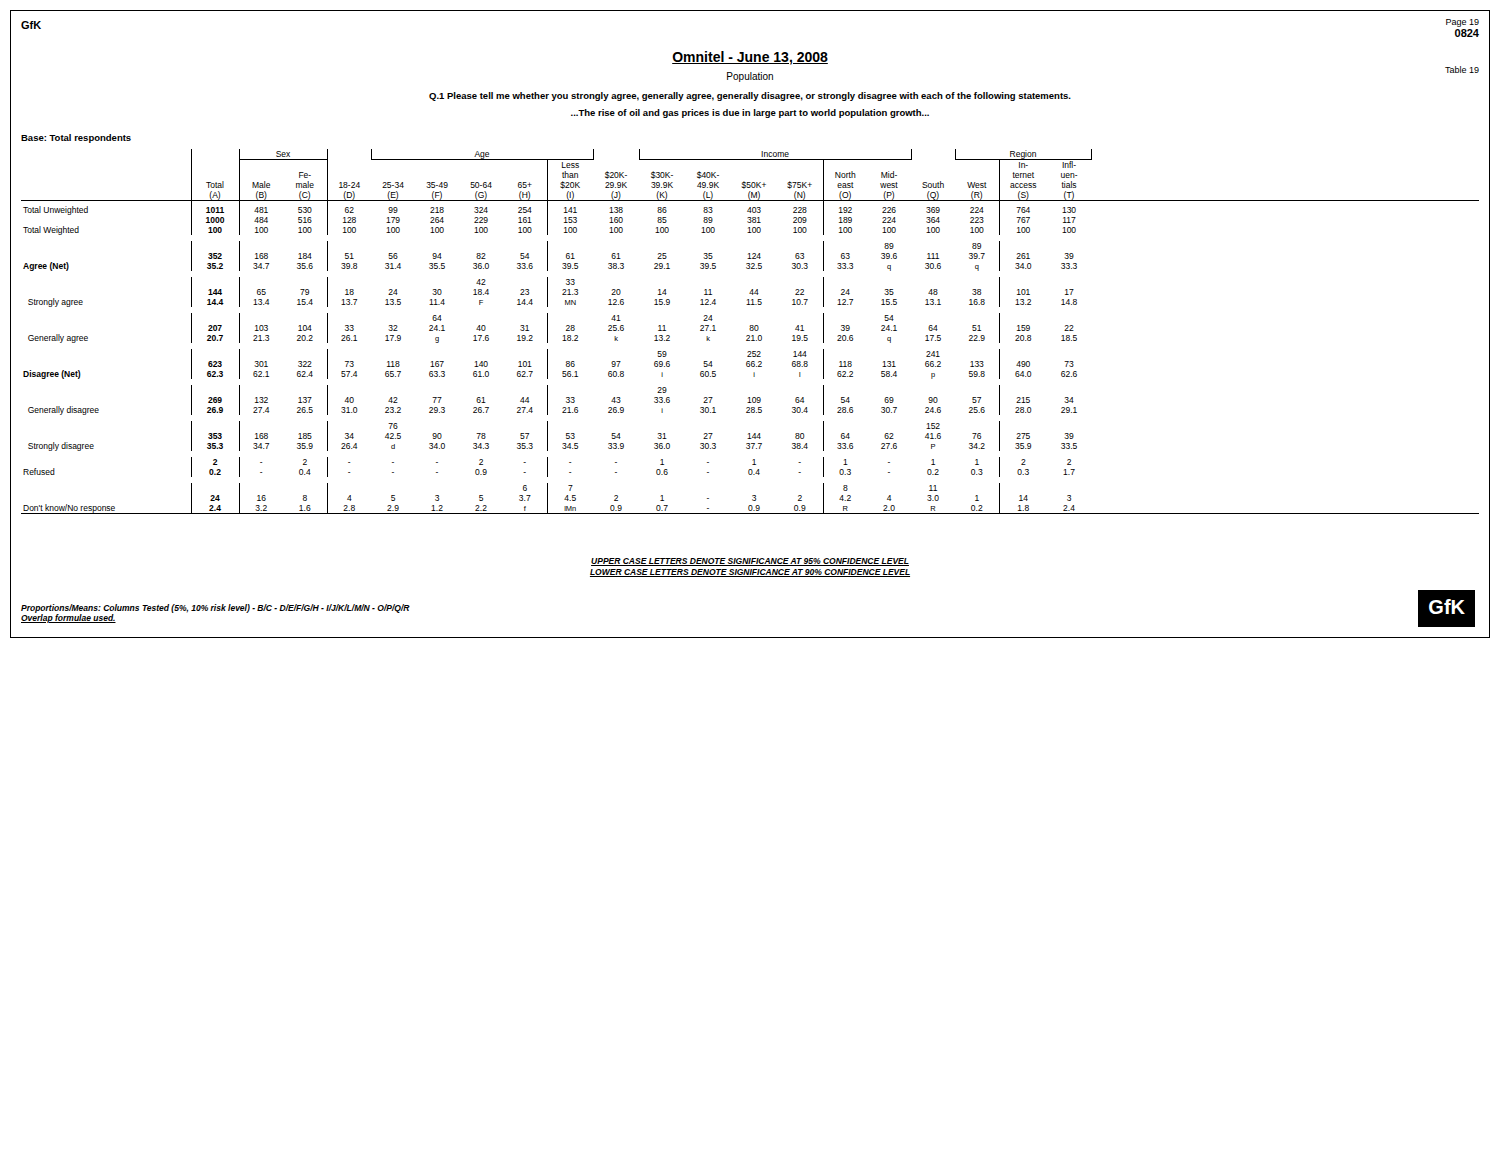Page 19
0824
Table 19
GfK
Omnitel - June 13, 2008
Population
Q.1 Please tell me whether you strongly agree, generally agree, generally disagree, or strongly disagree with each of the following statements.
...The rise of oil and gas prices is due in large part to world population growth...
Base: Total respondents
| | | Sex | | Age | | Income | | Region | | | |
| | Total (A) | Male (B) | Fe- male (C) | 18-24 (D) | 25-34 (E) | 35-49 (F) | 50-64 (G) | 65+ (H) | Less than $20K (I) | $20K- 29.9K (J) | $30K- 39.9K (K) | $40K- 49.9K (L) | $50K+ (M) | $75K+ (N) | North east (O) | Mid- west (P) | South (Q) | West (R) | In- ternet access (S) | Infl- uen- tials (T) |
| Total Unweighted | 1011 | 481 | 530 | 62 | 99 | 218 | 324 | 254 | 141 | 138 | 86 | 83 | 403 | 228 | 192 | 226 | 369 | 224 | 764 | 130 |
| Total Weighted | 1000 100 | 484 100 | 516 100 | 128 100 | 179 100 | 264 100 | 229 100 | 161 100 | 153 100 | 160 100 | 85 100 | 89 100 | 381 100 | 209 100 | 189 100 | 224 100 | 364 100 | 223 100 | 767 100 | 117 100 |
| Agree (Net) | 352 35.2 | 168 34.7 | 184 35.6 | 51 39.8 | 56 31.4 | 94 35.5 | 82 36.0 | 54 33.6 | 61 39.5 | 61 38.3 | 25 29.1 | 35 39.5 | 124 32.5 | 63 30.3 | 63 33.3 | 89 39.6 q | 111 30.6 | 89 39.7 q | 261 34.0 | 39 33.3 |
| Strongly agree | 144 14.4 | 65 13.4 | 79 15.4 | 18 13.7 | 24 13.5 | 30 11.4 | 42 18.4 F | 23 14.4 | 33 21.3 MN | 20 12.6 | 14 15.9 | 11 12.4 | 44 11.5 | 22 10.7 | 24 12.7 | 35 15.5 | 48 13.1 | 38 16.8 | 101 13.2 | 17 14.8 |
| Generally agree | 207 20.7 | 103 21.3 | 104 20.2 | 33 26.1 | 32 17.9 | 64 24.1 g | 40 17.6 | 31 19.2 | 28 18.2 | 41 25.6 k | 11 13.2 | 24 27.1 k | 80 21.0 | 41 19.5 | 39 20.6 | 54 24.1 q | 64 17.5 | 51 22.9 | 159 20.8 | 22 18.5 |
| Disagree (Net) | 623 62.3 | 301 62.1 | 322 62.4 | 73 57.4 | 118 65.7 | 167 63.3 | 140 61.0 | 101 62.7 | 86 56.1 | 97 60.8 | 59 69.6 i | 54 60.5 | 252 66.2 i | 144 68.8 I | 118 62.2 | 131 58.4 | 241 66.2 p | 133 59.8 | 490 64.0 | 73 62.6 |
| Generally disagree | 269 26.9 | 132 27.4 | 137 26.5 | 40 31.0 | 42 23.2 | 77 29.3 | 61 26.7 | 44 27.4 | 33 21.6 | 43 26.9 | 29 33.6 i | 27 30.1 | 109 28.5 | 64 30.4 | 54 28.6 | 69 30.7 | 90 24.6 | 57 25.6 | 215 28.0 | 34 29.1 |
| Strongly disagree | 353 35.3 | 168 34.7 | 185 35.9 | 34 26.4 | 76 42.5 d | 90 34.0 | 78 34.3 | 57 35.3 | 53 34.5 | 54 33.9 | 31 36.0 | 27 30.3 | 144 37.7 | 80 38.4 | 64 33.6 | 62 27.6 | 152 41.6 P | 76 34.2 | 275 35.9 | 39 33.5 |
| Refused | 2 0.2 | - - | 2 0.4 | - - | - - | - - | 2 0.9 | - - | - - | - - | 1 0.6 | - - | 1 0.4 | - - | 1 0.3 | - - | 1 0.2 | 1 0.3 | 2 0.3 | 2 1.7 |
| Don't know/No response | 24 2.4 | 16 3.2 | 8 1.6 | 4 2.8 | 5 2.9 | 3 1.2 | 5 2.2 | 6 3.7 f | 7 4.5 lMn | 2 0.9 | 1 0.7 | - - | 3 0.9 | 2 0.9 | 8 4.2 R | 4 2.0 | 11 3.0 R | 1 0.2 | 14 1.8 | 3 2.4 |
UPPER CASE LETTERS DENOTE SIGNIFICANCE AT 95% CONFIDENCE LEVEL
LOWER CASE LETTERS DENOTE SIGNIFICANCE AT 90% CONFIDENCE LEVEL
Proportions/Means: Columns Tested (5%, 10% risk level) - B/C - D/E/F/G/H - I/J/K/L/M/N - O/P/Q/R
Overlap formulae used.
GfK